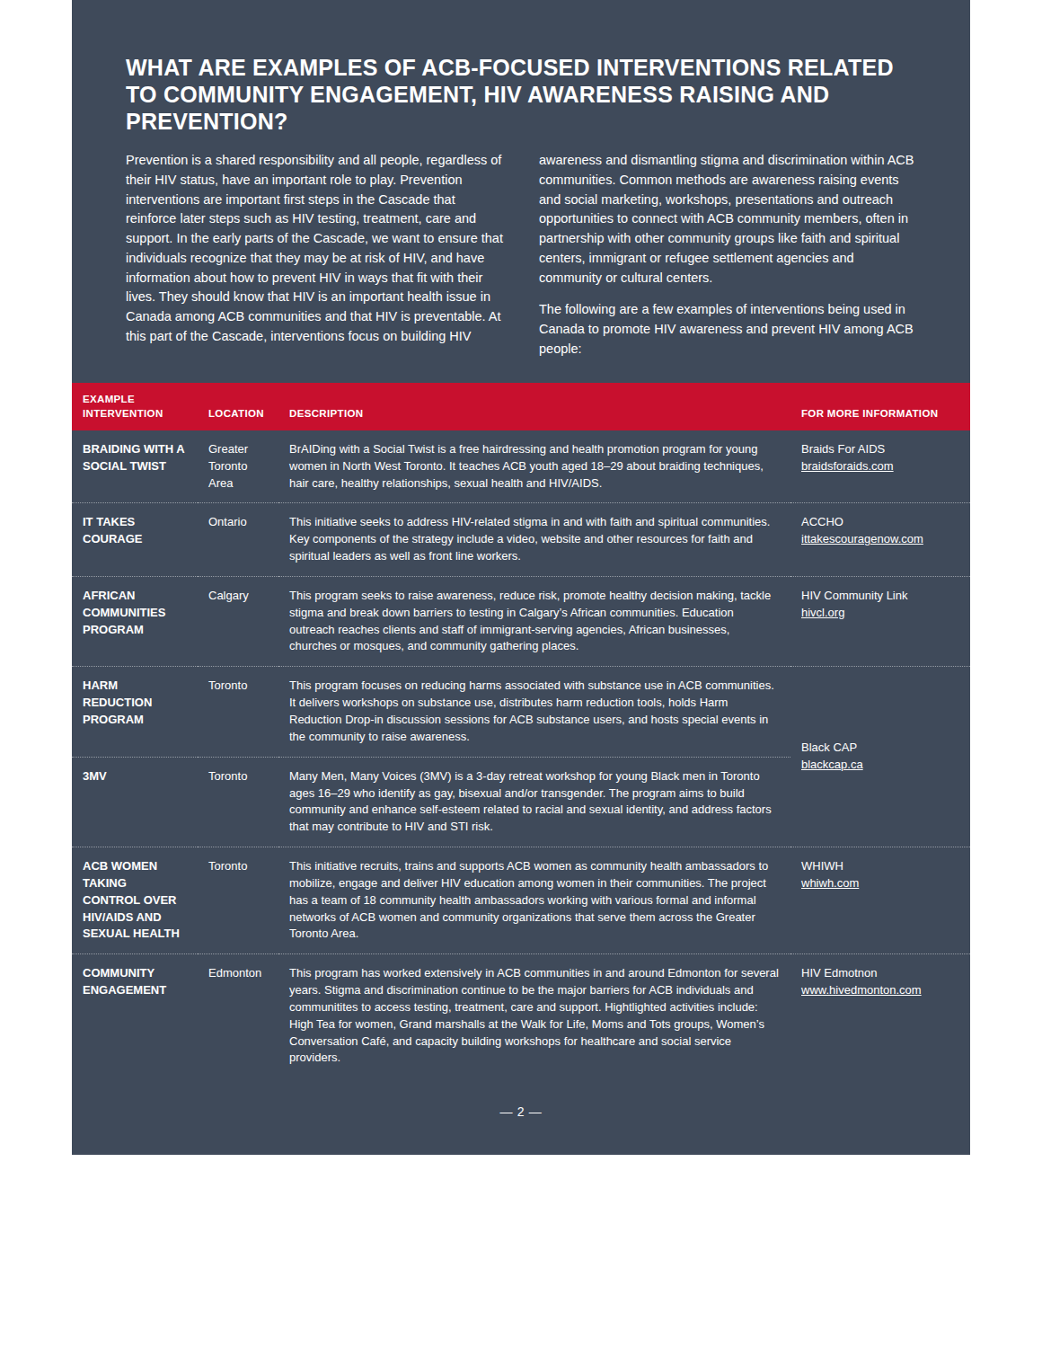What are examples of ACB-focused interventions related to community engagement, HIV awareness raising and prevention?
Prevention is a shared responsibility and all people, regardless of their HIV status, have an important role to play. Prevention interventions are important first steps in the Cascade that reinforce later steps such as HIV testing, treatment, care and support. In the early parts of the Cascade, we want to ensure that individuals recognize that they may be at risk of HIV, and have information about how to prevent HIV in ways that fit with their lives. They should know that HIV is an important health issue in Canada among ACB communities and that HIV is preventable. At this part of the Cascade, interventions focus on building HIV awareness and dismantling stigma and discrimination within ACB communities. Common methods are awareness raising events and social marketing, workshops, presentations and outreach opportunities to connect with ACB community members, often in partnership with other community groups like faith and spiritual centers, immigrant or refugee settlement agencies and community or cultural centers.
The following are a few examples of interventions being used in Canada to promote HIV awareness and prevent HIV among ACB people:
| Example Intervention | Location | Description | For more information |
| --- | --- | --- | --- |
| BrAIDing with a Social Twist | Greater Toronto Area | BrAIDing with a Social Twist is a free hairdressing and health promotion program for young women in North West Toronto. It teaches ACB youth aged 18–29 about braiding techniques, hair care, healthy relationships, sexual health and HIV/AIDS. | Braids For AIDS braidsforaids.com |
| IT TAKES COURAGE | Ontario | This initiative seeks to address HIV-related stigma in and with faith and spiritual communities. Key components of the strategy include a video, website and other resources for faith and spiritual leaders as well as front line workers. | ACCHO ittakescouragenow.com |
| African Communities Program | Calgary | This program seeks to raise awareness, reduce risk, promote healthy decision making, tackle stigma and break down barriers to testing in Calgary’s African communities. Education outreach reaches clients and staff of immigrant-serving agencies, African businesses, churches or mosques, and community gathering places. | HIV Community Link hivcl.org |
| Harm Reduction Program | Toronto | This program focuses on reducing harms associated with substance use in ACB communities. It delivers workshops on substance use, distributes harm reduction tools, holds Harm Reduction Drop-in discussion sessions for ACB substance users, and hosts special events in the community to raise awareness. | Black CAP blackcap.ca |
| 3MV | Toronto | Many Men, Many Voices (3MV) is a 3-day retreat workshop for young Black men in Toronto ages 16–29 who identify as gay, bisexual and/or transgender. The program aims to build community and enhance self-esteem related to racial and sexual identity, and address factors that may contribute to HIV and STI risk. |
| ACB Women Taking Control over HIV/AIDS and Sexual Health | Toronto | This initiative recruits, trains and supports ACB women as community health ambassadors to mobilize, engage and deliver HIV education among women in their communities. The project has a team of 18 community health ambassadors working with various formal and informal networks of ACB women and community organizations that serve them across the Greater Toronto Area. | WHIWH whiwh.com |
| Community Engagement | Edmonton | This program has worked extensively in ACB communities in and around Edmonton for several years. Stigma and discrimination continue to be the major barriers for ACB individuals and communitites to access testing, treatment, care and support. Hightlighted activities include: High Tea for women, Grand marshalls at the Walk for Life, Moms and Tots groups, Women’s Conversation Café, and capacity building workshops for healthcare and social service providers. | HIV Edmotnon www.hivedmonton.com |
— 2 —